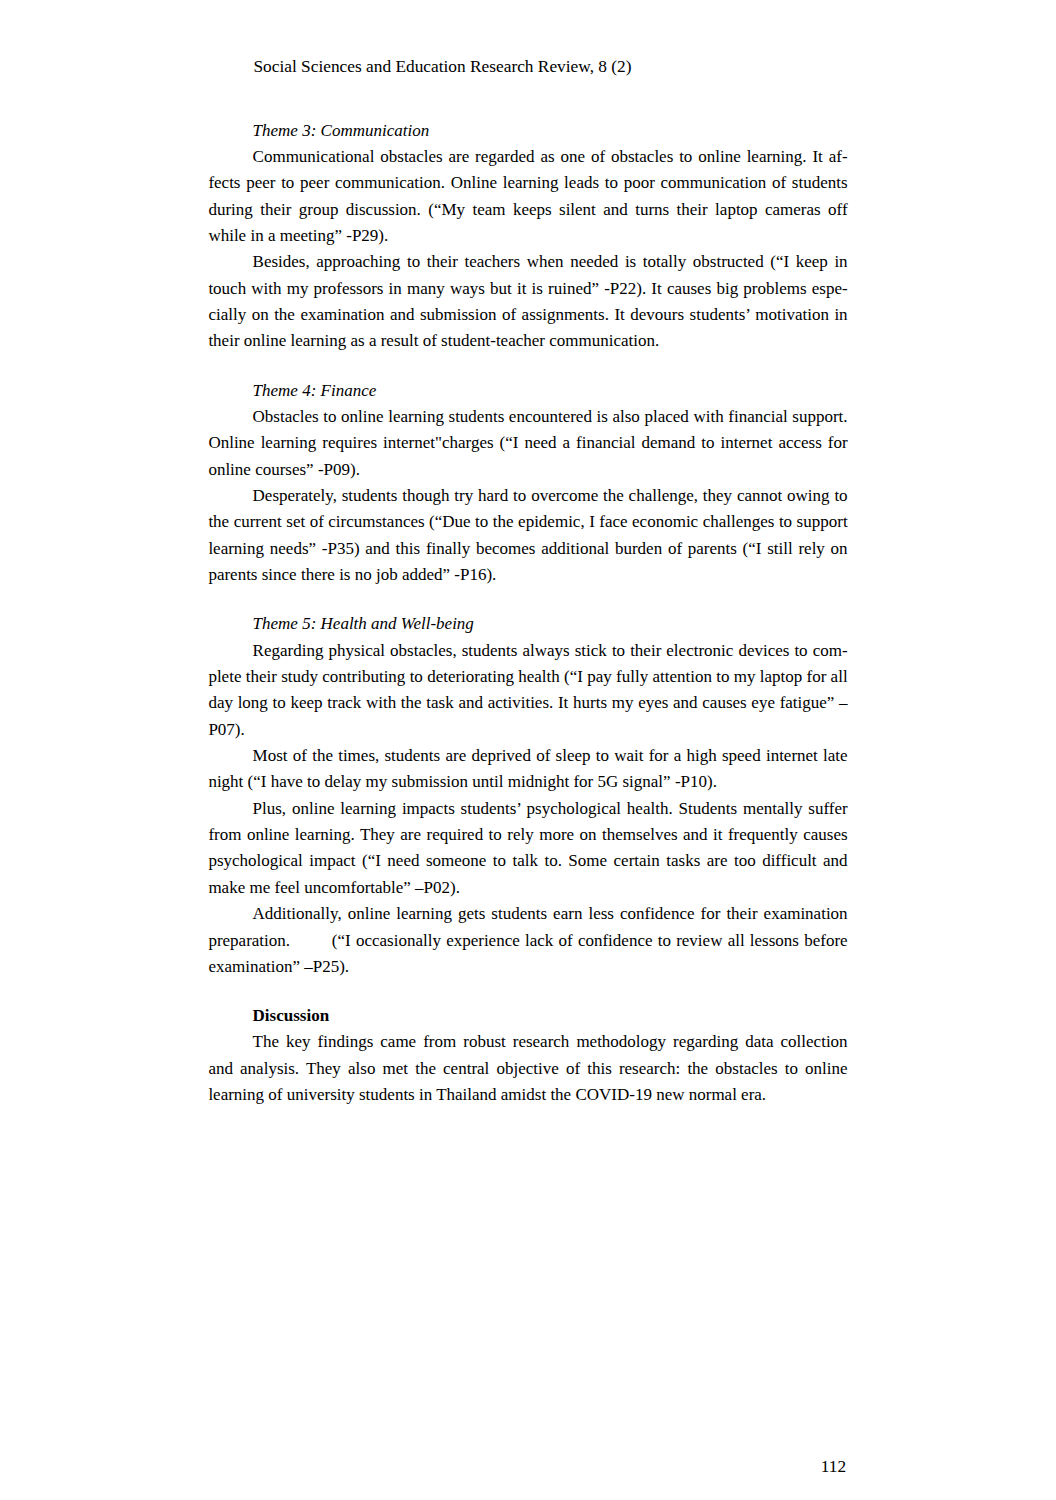Social Sciences and Education Research Review, 8 (2)
Theme 3: Communication
Communicational obstacles are regarded as one of obstacles to online learning. It affects peer to peer communication. Online learning leads to poor communication of students during their group discussion. (“My team keeps silent and turns their laptop cameras off while in a meeting” -P29).
Besides, approaching to their teachers when needed is totally obstructed (“I keep in touch with my professors in many ways but it is ruined” -P22). It causes big problems especially on the examination and submission of assignments. It devours students’ motivation in their online learning as a result of student-teacher communication.
Theme 4: Finance
Obstacles to online learning students encountered is also placed with financial support. Online learning requires internet"charges (“I need a financial demand to internet access for online courses” -P09).
Desperately, students though try hard to overcome the challenge, they cannot owing to the current set of circumstances (“Due to the epidemic, I face economic challenges to support learning needs” -P35) and this finally becomes additional burden of parents (“I still rely on parents since there is no job added” -P16).
Theme 5: Health and Well-being
Regarding physical obstacles, students always stick to their electronic devices to complete their study contributing to deteriorating health (“I pay fully attention to my laptop for all day long to keep track with the task and activities. It hurts my eyes and causes eye fatigue” –P07).
Most of the times, students are deprived of sleep to wait for a high speed internet late night (“I have to delay my submission until midnight for 5G signal” -P10).
Plus, online learning impacts students’ psychological health. Students mentally suffer from online learning. They are required to rely more on themselves and it frequently causes psychological impact (“I need someone to talk to. Some certain tasks are too difficult and make me feel uncomfortable” –P02).
Additionally, online learning gets students earn less confidence for their examination preparation. (“I occasionally experience lack of confidence to review all lessons before examination” –P25).
Discussion
The key findings came from robust research methodology regarding data collection and analysis. They also met the central objective of this research: the obstacles to online learning of university students in Thailand amidst the COVID-19 new normal era.
112